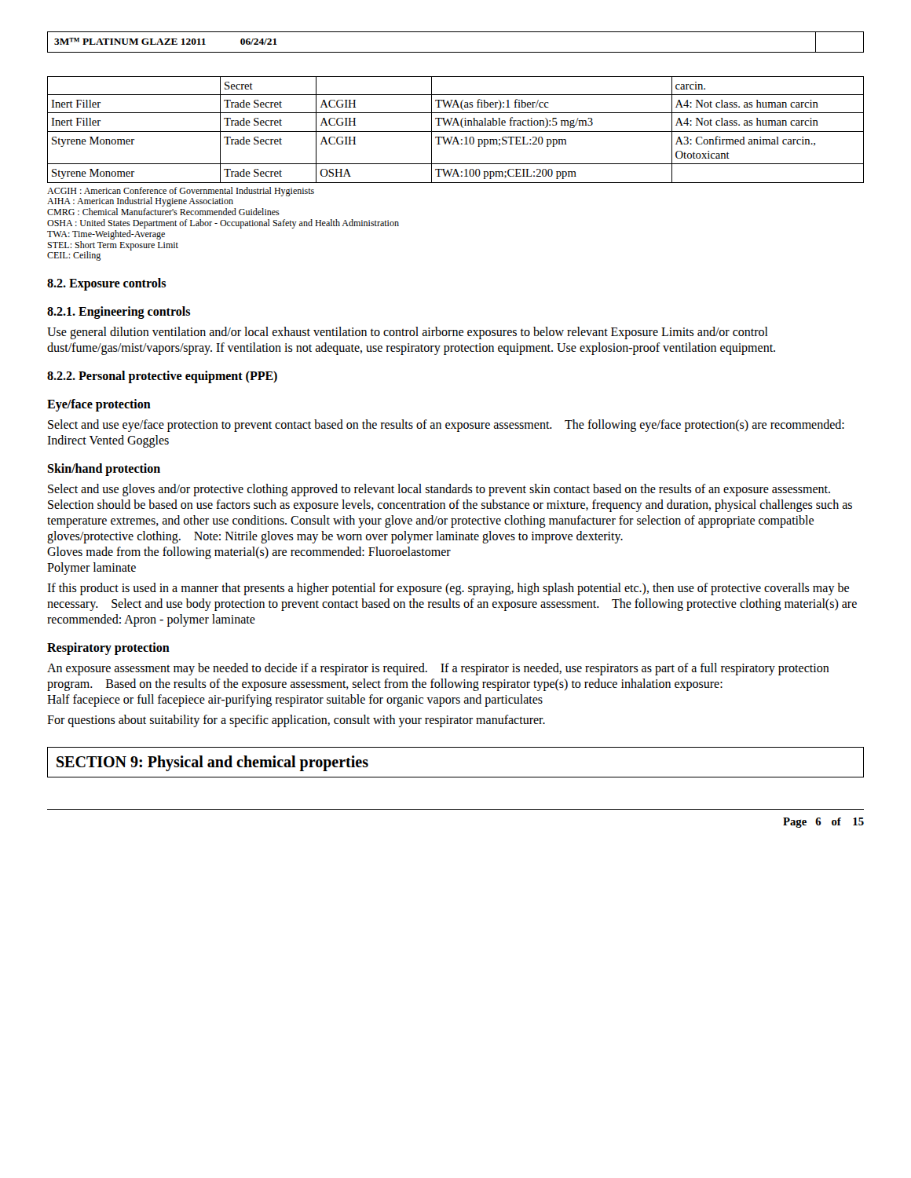3M™ PLATINUM GLAZE 12011 06/24/21
| | Secret | | | carcin. |
| Inert Filler | Trade Secret | ACGIH | TWA(as fiber):1 fiber/cc | A4: Not class. as human carcin |
| Inert Filler | Trade Secret | ACGIH | TWA(inhalable fraction):5 mg/m3 | A4: Not class. as human carcin |
| Styrene Monomer | Trade Secret | ACGIH | TWA:10 ppm;STEL:20 ppm | A3: Confirmed animal carcin., Ototoxicant |
| Styrene Monomer | Trade Secret | OSHA | TWA:100 ppm;CEIL:200 ppm | |
ACGIH : American Conference of Governmental Industrial Hygienists
AIHA : American Industrial Hygiene Association
CMRG : Chemical Manufacturer's Recommended Guidelines
OSHA : United States Department of Labor - Occupational Safety and Health Administration
TWA: Time-Weighted-Average
STEL: Short Term Exposure Limit
CEIL: Ceiling
8.2. Exposure controls
8.2.1. Engineering controls
Use general dilution ventilation and/or local exhaust ventilation to control airborne exposures to below relevant Exposure Limits and/or control dust/fume/gas/mist/vapors/spray. If ventilation is not adequate, use respiratory protection equipment. Use explosion-proof ventilation equipment.
8.2.2. Personal protective equipment (PPE)
Eye/face protection
Select and use eye/face protection to prevent contact based on the results of an exposure assessment. The following eye/face protection(s) are recommended:
Indirect Vented Goggles
Skin/hand protection
Select and use gloves and/or protective clothing approved to relevant local standards to prevent skin contact based on the results of an exposure assessment. Selection should be based on use factors such as exposure levels, concentration of the substance or mixture, frequency and duration, physical challenges such as temperature extremes, and other use conditions. Consult with your glove and/or protective clothing manufacturer for selection of appropriate compatible gloves/protective clothing. Note: Nitrile gloves may be worn over polymer laminate gloves to improve dexterity.
Gloves made from the following material(s) are recommended: Fluoroelastomer
Polymer laminate
If this product is used in a manner that presents a higher potential for exposure (eg. spraying, high splash potential etc.), then use of protective coveralls may be necessary. Select and use body protection to prevent contact based on the results of an exposure assessment. The following protective clothing material(s) are recommended: Apron - polymer laminate
Respiratory protection
An exposure assessment may be needed to decide if a respirator is required. If a respirator is needed, use respirators as part of a full respiratory protection program. Based on the results of the exposure assessment, select from the following respirator type(s) to reduce inhalation exposure:
Half facepiece or full facepiece air-purifying respirator suitable for organic vapors and particulates
For questions about suitability for a specific application, consult with your respirator manufacturer.
SECTION 9: Physical and chemical properties
Page 6 of 15